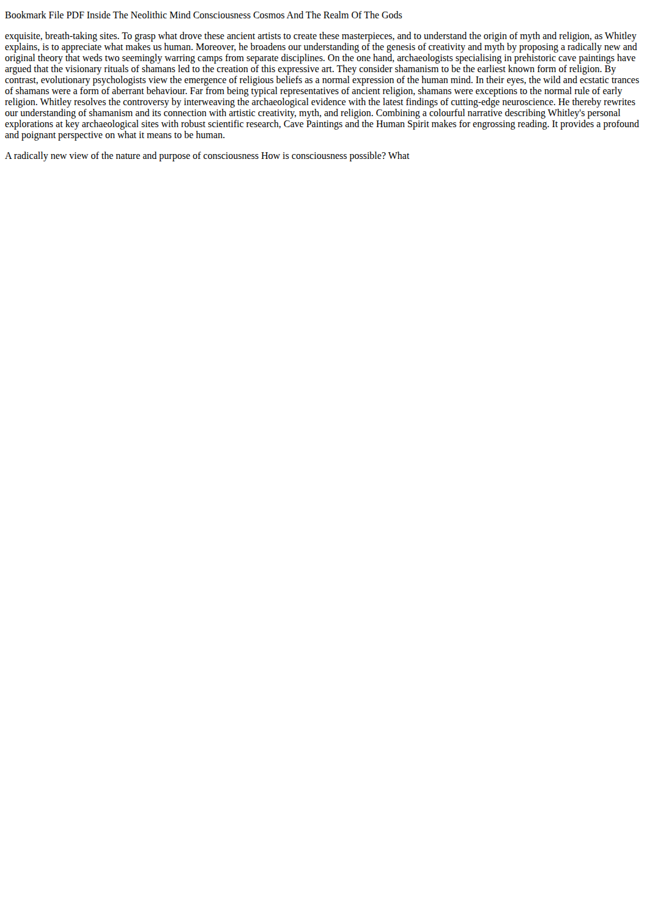Bookmark File PDF Inside The Neolithic Mind Consciousness Cosmos And The Realm Of The Gods
exquisite, breath-taking sites. To grasp what drove these ancient artists to create these masterpieces, and to understand the origin of myth and religion, as Whitley explains, is to appreciate what makes us human. Moreover, he broadens our understanding of the genesis of creativity and myth by proposing a radically new and original theory that weds two seemingly warring camps from separate disciplines. On the one hand, archaeologists specialising in prehistoric cave paintings have argued that the visionary rituals of shamans led to the creation of this expressive art. They consider shamanism to be the earliest known form of religion. By contrast, evolutionary psychologists view the emergence of religious beliefs as a normal expression of the human mind. In their eyes, the wild and ecstatic trances of shamans were a form of aberrant behaviour. Far from being typical representatives of ancient religion, shamans were exceptions to the normal rule of early religion. Whitley resolves the controversy by interweaving the archaeological evidence with the latest findings of cutting-edge neuroscience. He thereby rewrites our understanding of shamanism and its connection with artistic creativity, myth, and religion. Combining a colourful narrative describing Whitley's personal explorations at key archaeological sites with robust scientific research, Cave Paintings and the Human Spirit makes for engrossing reading. It provides a profound and poignant perspective on what it means to be human.
A radically new view of the nature and purpose of consciousness How is consciousness possible? What